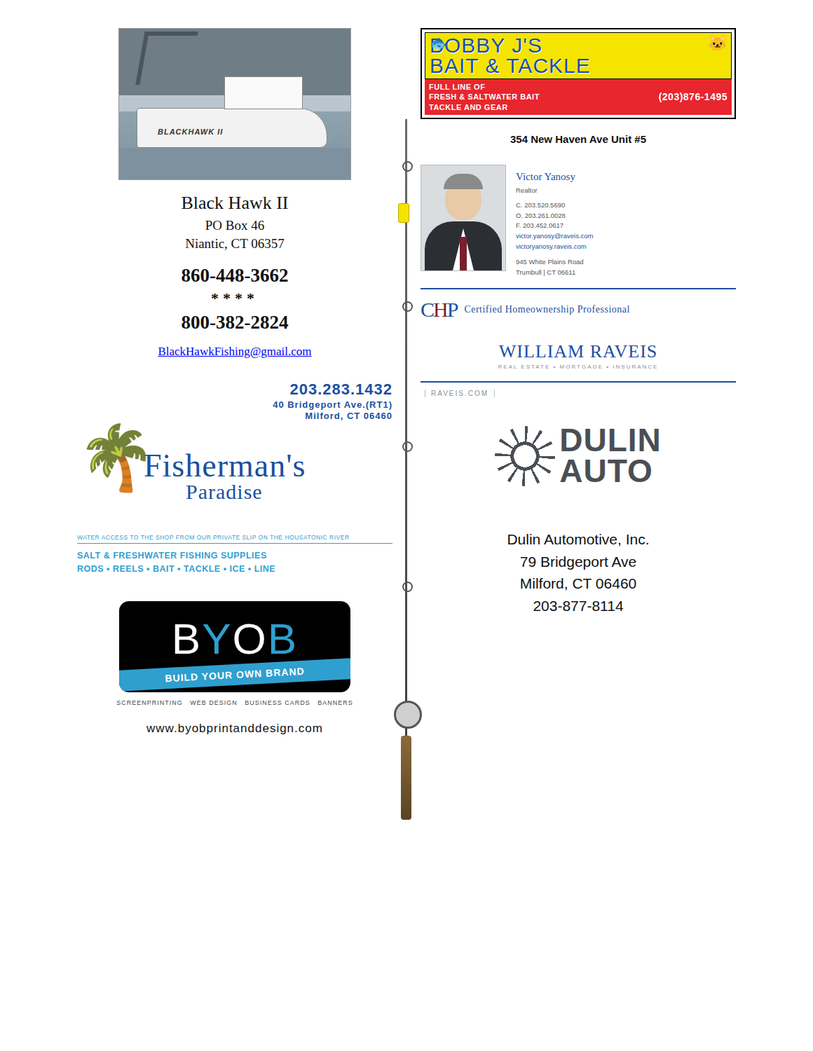BLACKHAWK II
Black Hawk II
PO Box 46
Niantic, CT 06357
860-448-3662
****
800-382-2824
BlackHawkFishing@gmail.com
203.283.1432
40 Bridgeport Ave.(RT1)
Milford, CT 06460
🌴
Fisherman'sParadise
Water access to the shop from our private slip on the Housatonic River
Salt & Freshwater Fishing supplies
Rods • Reels • Bait • Tackle • Ice • Line
BYOB
Build Your Own Brand
Screenprinting Web Design Business Cards Banners
www.byobprintanddesign.com
🐟 🐱
BOBBY J'S
BAIT & TACKLE
FULL LINE OF
FRESH & SALTWATER BAIT
TACKLE AND GEAR (203)876-1495
354 New Haven Ave Unit #5
Victor Yanosy
Realtor
C. 203.520.5690
O. 203.261.0028
F. 203.452.0617
victor.yanosy@raveis.com
victoryanosy.raveis.com
945 White Plains Road
Trumbull | CT 06611
CHP
Certified Homeownership Professional
WILLIAM RAVEIS
Real Estate • Mortgage • Insurance
RAVEIS.COM
DULIN
AUTO
Dulin Automotive, Inc.
79 Bridgeport Ave
Milford, CT 06460
203-877-8114